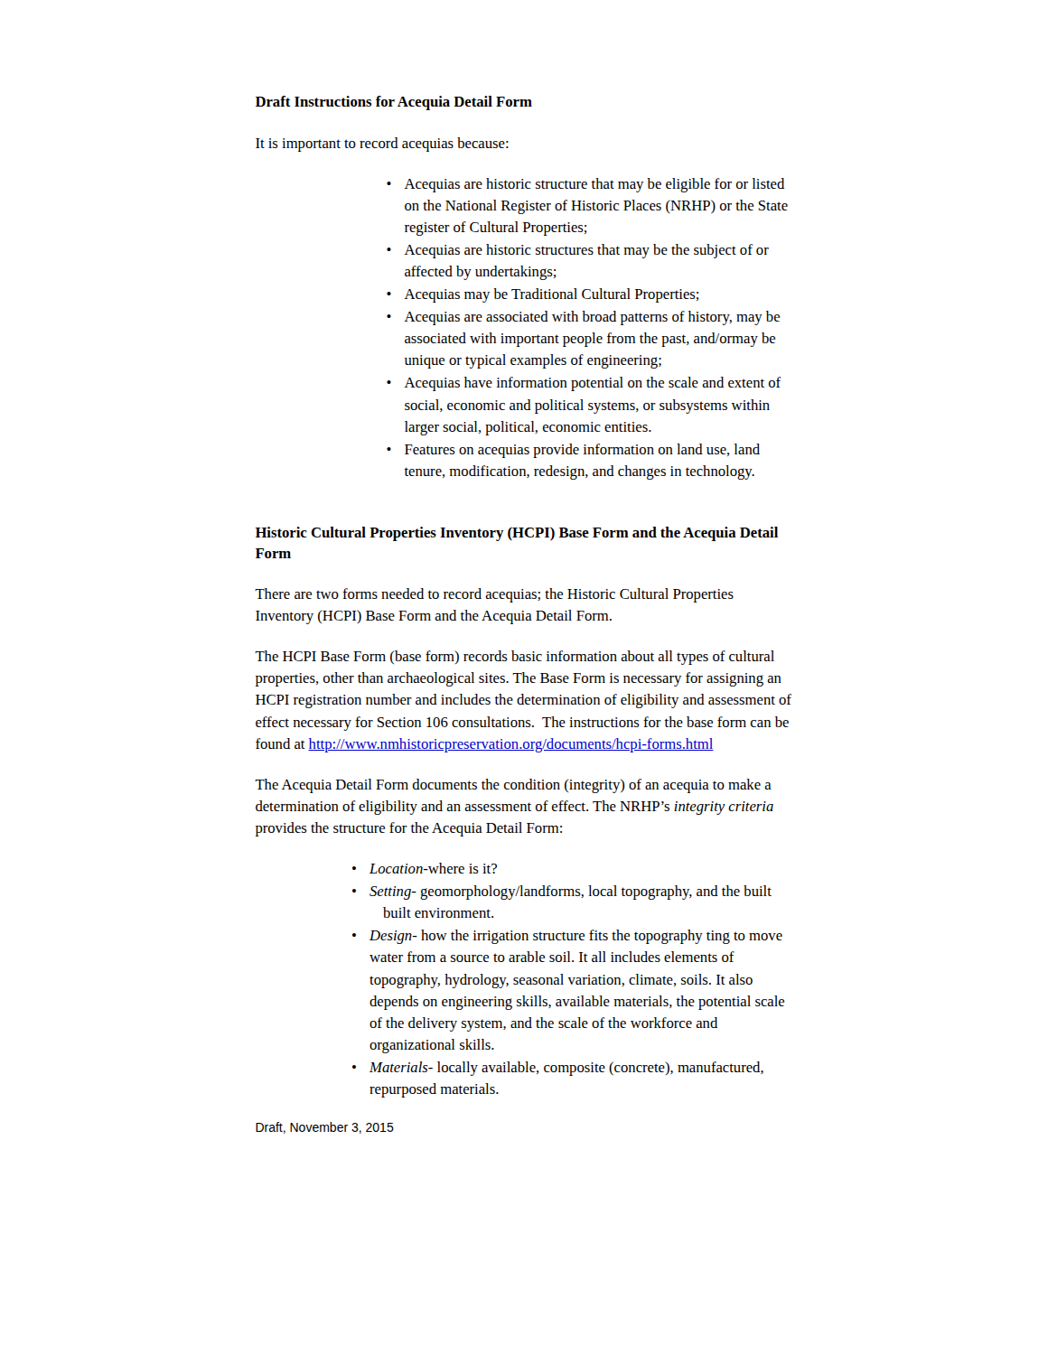Draft Instructions for Acequia Detail Form
It is important to record acequias because:
Acequias are historic structure that may be eligible for or listed on the National Register of Historic Places (NRHP) or the State register of Cultural Properties;
Acequias are historic structures that may be the subject of or affected by undertakings;
Acequias may be Traditional Cultural Properties;
Acequias are associated with broad patterns of history, may be associated with important people from the past, and/ormay be unique or typical examples of engineering;
Acequias have information potential on the scale and extent of social, economic and political systems, or subsystems within larger social, political, economic entities.
Features on acequias provide information on land use, land tenure, modification, redesign, and changes in technology.
Historic Cultural Properties Inventory (HCPI) Base Form and the Acequia Detail Form
There are two forms needed to record acequias; the Historic Cultural Properties Inventory (HCPI) Base Form and the Acequia Detail Form.
The HCPI Base Form (base form) records basic information about all types of cultural properties, other than archaeological sites. The Base Form is necessary for assigning an HCPI registration number and includes the determination of eligibility and assessment of effect necessary for Section 106 consultations. The instructions for the base form can be found at http://www.nmhistoricpreservation.org/documents/hcpi-forms.html
The Acequia Detail Form documents the condition (integrity) of an acequia to make a determination of eligibility and an assessment of effect. The NRHP’s integrity criteria provides the structure for the Acequia Detail Form:
Location-where is it?
Setting- geomorphology/landforms, local topography, and the builtbuilt environment.
Design- how the irrigation structure fits the topography ting to move water from a source to arable soil. It all includes elements of topography, hydrology, seasonal variation, climate, soils. It also depends on engineering skills, available materials, the potential scale of the delivery system, and the scale of the workforce and organizational skills.
Materials- locally available, composite (concrete), manufactured, repurposed materials.
Draft, November 3, 2015